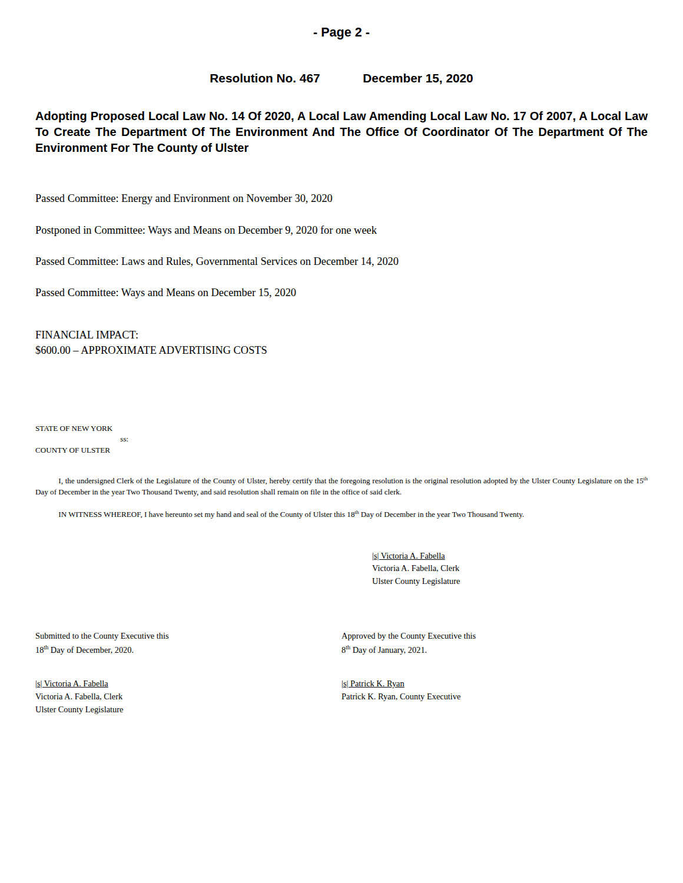- Page 2 -
Resolution No. 467 December 15, 2020
Adopting Proposed Local Law No. 14 Of 2020, A Local Law Amending Local Law No. 17 Of 2007, A Local Law To Create The Department Of The Environment And The Office Of Coordinator Of The Department Of The Environment For The County of Ulster
Passed Committee: Energy and Environment on November 30, 2020
Postponed in Committee: Ways and Means on December 9, 2020 for one week
Passed Committee: Laws and Rules, Governmental Services on December 14, 2020
Passed Committee: Ways and Means on December 15, 2020
FINANCIAL IMPACT:
$600.00 – APPROXIMATE ADVERTISING COSTS
STATE OF NEW YORK
ss: COUNTY OF ULSTER
I, the undersigned Clerk of the Legislature of the County of Ulster, hereby certify that the foregoing resolution is the original resolution adopted by the Ulster County Legislature on the 15th Day of December in the year Two Thousand Twenty, and said resolution shall remain on file in the office of said clerk.
IN WITNESS WHEREOF, I have hereunto set my hand and seal of the County of Ulster this 18th Day of December in the year Two Thousand Twenty.
|s| Victoria A. Fabella
Victoria A. Fabella, Clerk
Ulster County Legislature
| Submitted to the County Executive this 18 th Day of December, 2020. | Approved by the County Executive this 8 th Day of January, 2021. |
| /s/ Victoria A. Fabella Victoria A. Fabella, Clerk Ulster County Legislature | /s/ Patrick K. Ryan Patrick K. Ryan, County Executive |